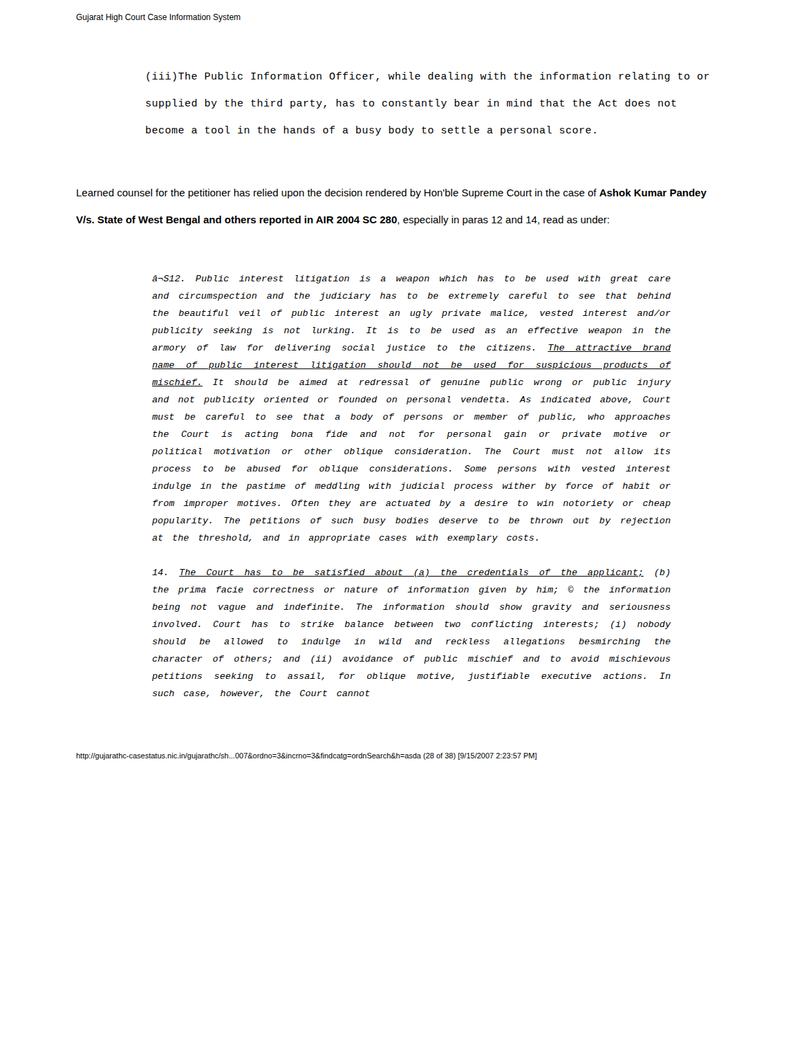Gujarat High Court Case Information System
(iii)The Public Information Officer, while dealing with the information relating to or supplied by the third party, has to constantly bear in mind that the Act does not become a tool in the hands of a busy body to settle a personal score.
Learned counsel for the petitioner has relied upon the decision rendered by Hon'ble Supreme Court in the case of Ashok Kumar Pandey V/s. State of West Bengal and others reported in AIR 2004 SC 280, especially in paras 12 and 14, read as under:
â¬S12. Public interest litigation is a weapon which has to be used with great care and circumspection and the judiciary has to be extremely careful to see that behind the beautiful veil of public interest an ugly private malice, vested interest and/or publicity seeking is not lurking. It is to be used as an effective weapon in the armory of law for delivering social justice to the citizens. The attractive brand name of public interest litigation should not be used for suspicious products of mischief. It should be aimed at redressal of genuine public wrong or public injury and not publicity oriented or founded on personal vendetta. As indicated above, Court must be careful to see that a body of persons or member of public, who approaches the Court is acting bona fide and not for personal gain or private motive or political motivation or other oblique consideration. The Court must not allow its process to be abused for oblique considerations. Some persons with vested interest indulge in the pastime of meddling with judicial process wither by force of habit or from improper motives. Often they are actuated by a desire to win notoriety or cheap popularity. The petitions of such busy bodies deserve to be thrown out by rejection at the threshold, and in appropriate cases with exemplary costs.
14. The Court has to be satisfied about (a) the credentials of the applicant; (b) the prima facie correctness or nature of information given by him; © the information being not vague and indefinite. The information should show gravity and seriousness involved. Court has to strike balance between two conflicting interests; (i) nobody should be allowed to indulge in wild and reckless allegations besmirching the character of others; and (ii) avoidance of public mischief and to avoid mischievous petitions seeking to assail, for oblique motive, justifiable executive actions. In such case, however, the Court cannot
http://gujarathc-casestatus.nic.in/gujarathc/sh...007&ordno=3&incrno=3&findcatg=ordnSearch&h=asda (28 of 38) [9/15/2007 2:23:57 PM]